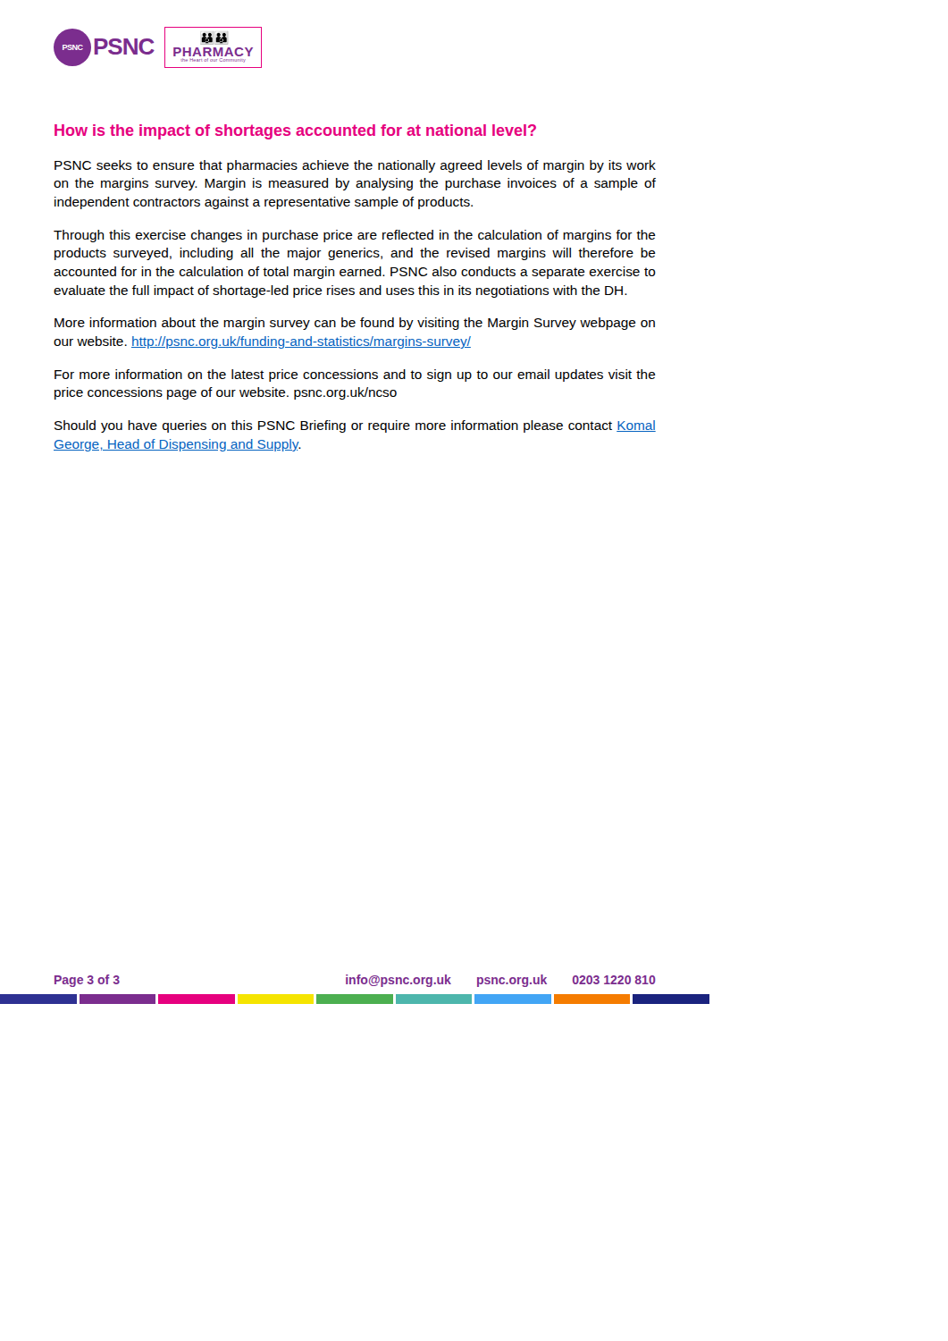PSNC
PSNC
👪👪
PHARMACY
the Heart of our Community
How is the impact of shortages accounted for at national level?
PSNC seeks to ensure that pharmacies achieve the nationally agreed levels of margin by its work on the margins survey. Margin is measured by analysing the purchase invoices of a sample of independent contractors against a representative sample of products.
Through this exercise changes in purchase price are reflected in the calculation of margins for the products surveyed, including all the major generics, and the revised margins will therefore be accounted for in the calculation of total margin earned. PSNC also conducts a separate exercise to evaluate the full impact of shortage-led price rises and uses this in its negotiations with the DH.
More information about the margin survey can be found by visiting the Margin Survey webpage on our website. http://psnc.org.uk/funding-and-statistics/margins-survey/
For more information on the latest price concessions and to sign up to our email updates visit the price concessions page of our website. psnc.org.uk/ncso
Should you have queries on this PSNC Briefing or require more information please contact Komal George, Head of Dispensing and Supply.
Page 3 of 3
info@psnc.org.uk psnc.org.uk 0203 1220 810